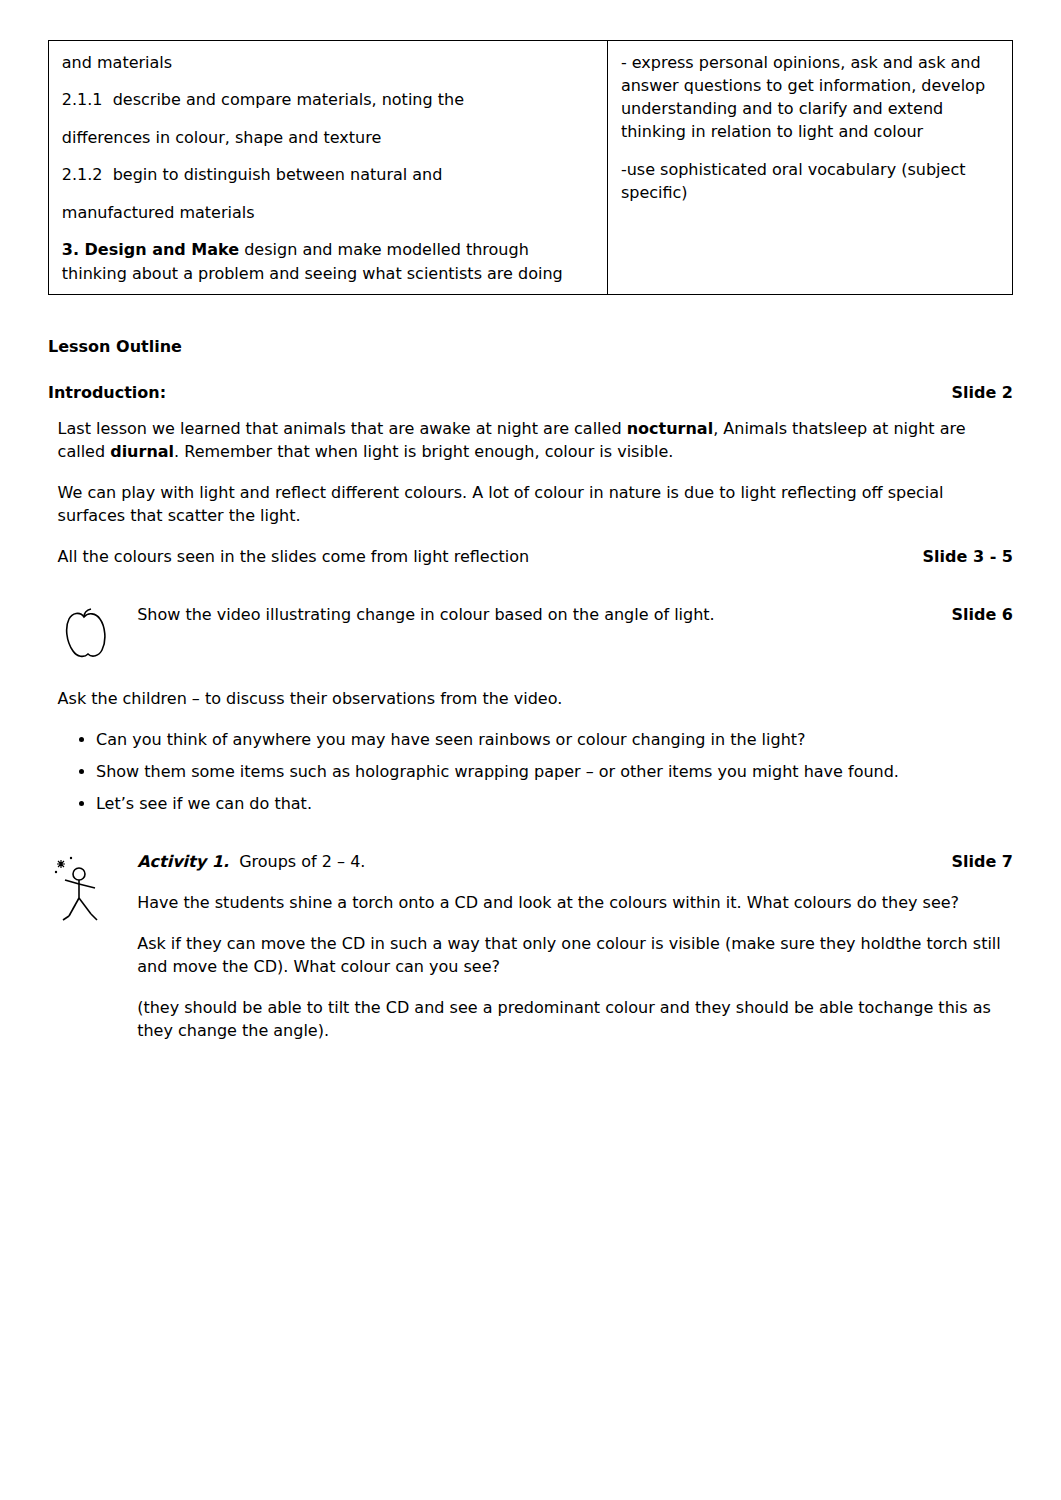| and materials 2.1.1 describe and compare materials, noting the differences in colour, shape and texture 2.1.2 begin to distinguish between natural and manufactured materials 3. Design and Make design and make modelled through thinking about a problem and seeing what scientists are doing | - express personal opinions, ask and ask and answer questions to get information, develop understanding and to clarify and extend thinking in relation to light and colour -use sophisticated oral vocabulary (subject specific) |
Lesson Outline
Introduction:
Slide 2
Last lesson we learned that animals that are awake at night are called nocturnal, Animals thatsleep at night are called diurnal. Remember that when light is bright enough, colour is visible.
We can play with light and reflect different colours. A lot of colour in nature is due to light reflecting off special surfaces that scatter the light.
All the colours seen in the slides come from light reflection
Slide 3 - 5
Show the video illustrating change in colour based on the angle of light.
Slide 6
Ask the children – to discuss their observations from the video.
Can you think of anywhere you may have seen rainbows or colour changing in the light?
Show them some items such as holographic wrapping paper – or other items you might have found.
Let’s see if we can do that.
Slide 7
Activity 1. Groups of 2 – 4.
Have the students shine a torch onto a CD and look at the colours within it. What colours do they see?
Ask if they can move the CD in such a way that only one colour is visible (make sure they holdthe torch still and move the CD). What colour can you see?
(they should be able to tilt the CD and see a predominant colour and they should be able tochange this as they change the angle).